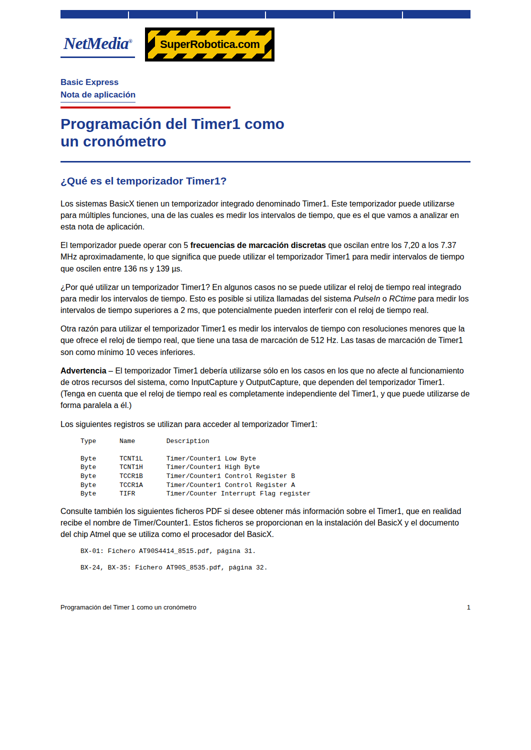NetMedia®
SuperRobotica.com
Basic Express
Nota de aplicación
Programación del Timer1 como
un cronómetro
¿Qué es el temporizador Timer1?
Los sistemas BasicX tienen un temporizador integrado denominado Timer1. Este temporizador puede utilizarse para múltiples funciones, una de las cuales es medir los intervalos de tiempo, que es el que vamos a analizar en esta nota de aplicación.
El temporizador puede operar con 5 frecuencias de marcación discretas que oscilan entre los 7,20 a los 7.37 MHz aproximadamente, lo que significa que puede utilizar el temporizador Timer1 para medir intervalos de tiempo que oscilen entre 136 ns y 139 µs.
¿Por qué utilizar un temporizador Timer1? En algunos casos no se puede utilizar el reloj de tiempo real integrado para medir los intervalos de tiempo. Esto es posible si utiliza llamadas del sistema PulseIn o RCtime para medir los intervalos de tiempo superiores a 2 ms, que potencialmente pueden interferir con el reloj de tiempo real.
Otra razón para utilizar el temporizador Timer1 es medir los intervalos de tiempo con resoluciones menores que la que ofrece el reloj de tiempo real, que tiene una tasa de marcación de 512 Hz. Las tasas de marcación de Timer1 son como mínimo 10 veces inferiores.
Advertencia – El temporizador Timer1 debería utilizarse sólo en los casos en los que no afecte al funcionamiento de otros recursos del sistema, como InputCapture y OutputCapture, que dependen del temporizador Timer1. (Tenga en cuenta que el reloj de tiempo real es completamente independiente del Timer1, y que puede utilizarse de forma paralela a él.)
Los siguientes registros se utilizan para acceder al temporizador Timer1:
Type      Name        Description

Byte      TCNT1L      Timer/Counter1 Low Byte
Byte      TCNT1H      Timer/Counter1 High Byte
Byte      TCCR1B      Timer/Counter1 Control Register B
Byte      TCCR1A      Timer/Counter1 Control Register A
Byte      TIFR        Timer/Counter Interrupt Flag register
Consulte también los siguientes ficheros PDF si desee obtener más información sobre el Timer1, que en realidad recibe el nombre de Timer/Counter1. Estos ficheros se proporcionan en la instalación del BasicX y el documento del chip Atmel que se utiliza como el procesador del BasicX.
BX-01: Fichero AT90S4414_8515.pdf, página 31.
BX-24, BX-35: Fichero AT90S_8535.pdf, página 32.
Programación del Timer 1 como un cronómetro 1